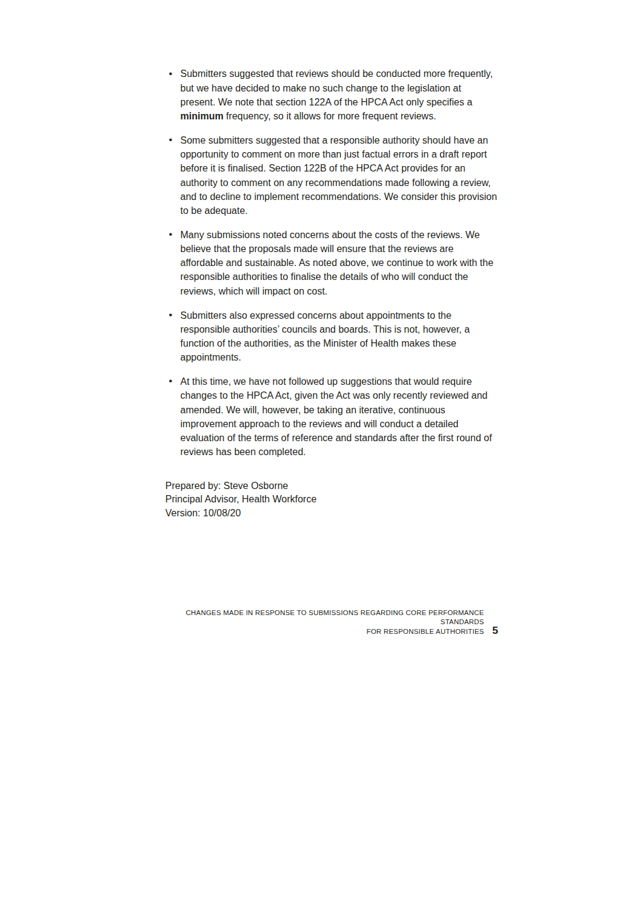Submitters suggested that reviews should be conducted more frequently, but we have decided to make no such change to the legislation at present. We note that section 122A of the HPCA Act only specifies a minimum frequency, so it allows for more frequent reviews.
Some submitters suggested that a responsible authority should have an opportunity to comment on more than just factual errors in a draft report before it is finalised. Section 122B of the HPCA Act provides for an authority to comment on any recommendations made following a review, and to decline to implement recommendations. We consider this provision to be adequate.
Many submissions noted concerns about the costs of the reviews. We believe that the proposals made will ensure that the reviews are affordable and sustainable. As noted above, we continue to work with the responsible authorities to finalise the details of who will conduct the reviews, which will impact on cost.
Submitters also expressed concerns about appointments to the responsible authorities’ councils and boards. This is not, however, a function of the authorities, as the Minister of Health makes these appointments.
At this time, we have not followed up suggestions that would require changes to the HPCA Act, given the Act was only recently reviewed and amended. We will, however, be taking an iterative, continuous improvement approach to the reviews and will conduct a detailed evaluation of the terms of reference and standards after the first round of reviews has been completed.
Prepared by: Steve Osborne
Principal Advisor, Health Workforce
Version: 10/08/20
Changes made in response to submissions regarding core performance standards
for responsible authorities
5